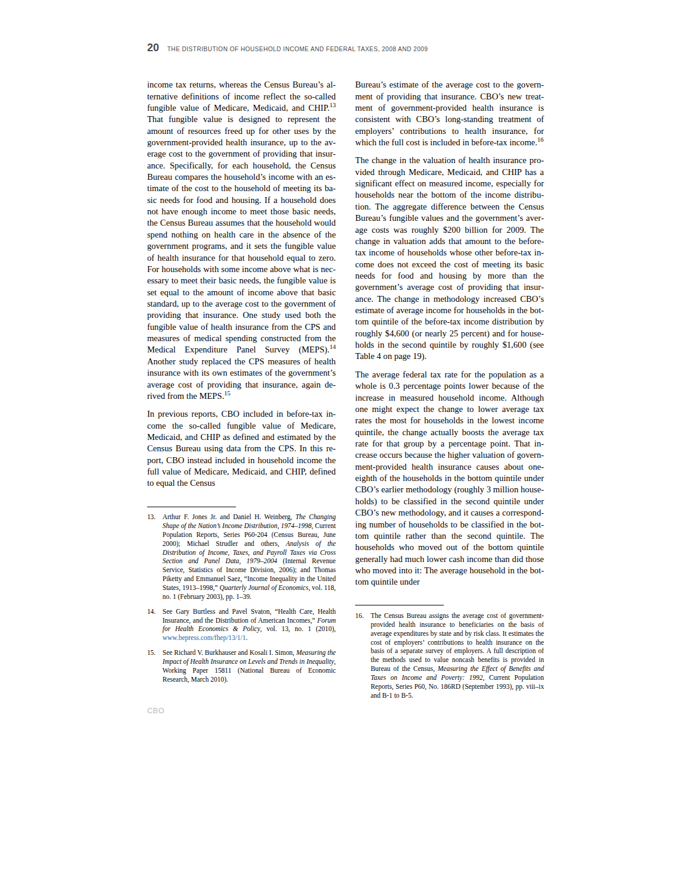20 The Distribution of Household Income and Federal Taxes, 2008 and 2009
income tax returns, whereas the Census Bureau’s alternative definitions of income reflect the so-called fungible value of Medicare, Medicaid, and CHIP.13 That fungible value is designed to represent the amount of resources freed up for other uses by the government-provided health insurance, up to the average cost to the government of providing that insurance. Specifically, for each household, the Census Bureau compares the household’s income with an estimate of the cost to the household of meeting its basic needs for food and housing. If a household does not have enough income to meet those basic needs, the Census Bureau assumes that the household would spend nothing on health care in the absence of the government programs, and it sets the fungible value of health insurance for that household equal to zero. For households with some income above what is necessary to meet their basic needs, the fungible value is set equal to the amount of income above that basic standard, up to the average cost to the government of providing that insurance. One study used both the fungible value of health insurance from the CPS and measures of medical spending constructed from the Medical Expenditure Panel Survey (MEPS).14 Another study replaced the CPS measures of health insurance with its own estimates of the government’s average cost of providing that insurance, again derived from the MEPS.15
In previous reports, CBO included in before-tax income the so-called fungible value of Medicare, Medicaid, and CHIP as defined and estimated by the Census Bureau using data from the CPS. In this report, CBO instead included in household income the full value of Medicare, Medicaid, and CHIP, defined to equal the Census
13.
Arthur F. Jones Jr. and Daniel H. Weinberg, The Changing Shape of the Nation’s Income Distribution, 1974–1998, Current Population Reports, Series P60-204 (Census Bureau, June 2000); Michael Strudler and others, Analysis of the Distribution of Income, Taxes, and Payroll Taxes via Cross Section and Panel Data, 1979–2004 (Internal Revenue Service, Statistics of Income Division, 2006); and Thomas Piketty and Emmanuel Saez, “Income Inequality in the United States, 1913–1998,” Quarterly Journal of Economics, vol. 118, no. 1 (February 2003), pp. 1–39.
14.
See Gary Burtless and Pavel Svaton, “Health Care, Health Insurance, and the Distribution of American Incomes,” Forum for Health Economics & Policy, vol. 13, no. 1 (2010), www.bepress.com/fhep/13/1/1.
15.
See Richard V. Burkhauser and Kosali I. Simon, Measuring the Impact of Health Insurance on Levels and Trends in Inequality, Working Paper 15811 (National Bureau of Economic Research, March 2010).
Bureau’s estimate of the average cost to the government of providing that insurance. CBO’s new treatment of government-provided health insurance is consistent with CBO’s long-standing treatment of employers’ contributions to health insurance, for which the full cost is included in before-tax income.16
The change in the valuation of health insurance provided through Medicare, Medicaid, and CHIP has a significant effect on measured income, especially for households near the bottom of the income distribution. The aggregate difference between the Census Bureau’s fungible values and the government’s average costs was roughly $200 billion for 2009. The change in valuation adds that amount to the before-tax income of households whose other before-tax income does not exceed the cost of meeting its basic needs for food and housing by more than the government’s average cost of providing that insurance. The change in methodology increased CBO’s estimate of average income for households in the bottom quintile of the before-tax income distribution by roughly $4,600 (or nearly 25 percent) and for households in the second quintile by roughly $1,600 (see Table 4 on page 19).
The average federal tax rate for the population as a whole is 0.3 percentage points lower because of the increase in measured household income. Although one might expect the change to lower average tax rates the most for households in the lowest income quintile, the change actually boosts the average tax rate for that group by a percentage point. That increase occurs because the higher valuation of government-provided health insurance causes about one-eighth of the households in the bottom quintile under CBO’s earlier methodology (roughly 3 million households) to be classified in the second quintile under CBO’s new methodology, and it causes a corresponding number of households to be classified in the bottom quintile rather than the second quintile. The households who moved out of the bottom quintile generally had much lower cash income than did those who moved into it: The average household in the bottom quintile under
16.
The Census Bureau assigns the average cost of government-provided health insurance to beneficiaries on the basis of average expenditures by state and by risk class. It estimates the cost of employers’ contributions to health insurance on the basis of a separate survey of employers. A full description of the methods used to value noncash benefits is provided in Bureau of the Census, Measuring the Effect of Benefits and Taxes on Income and Poverty: 1992, Current Population Reports, Series P60, No. 186RD (September 1993), pp. viii–ix and B-1 to B-5.
CBO